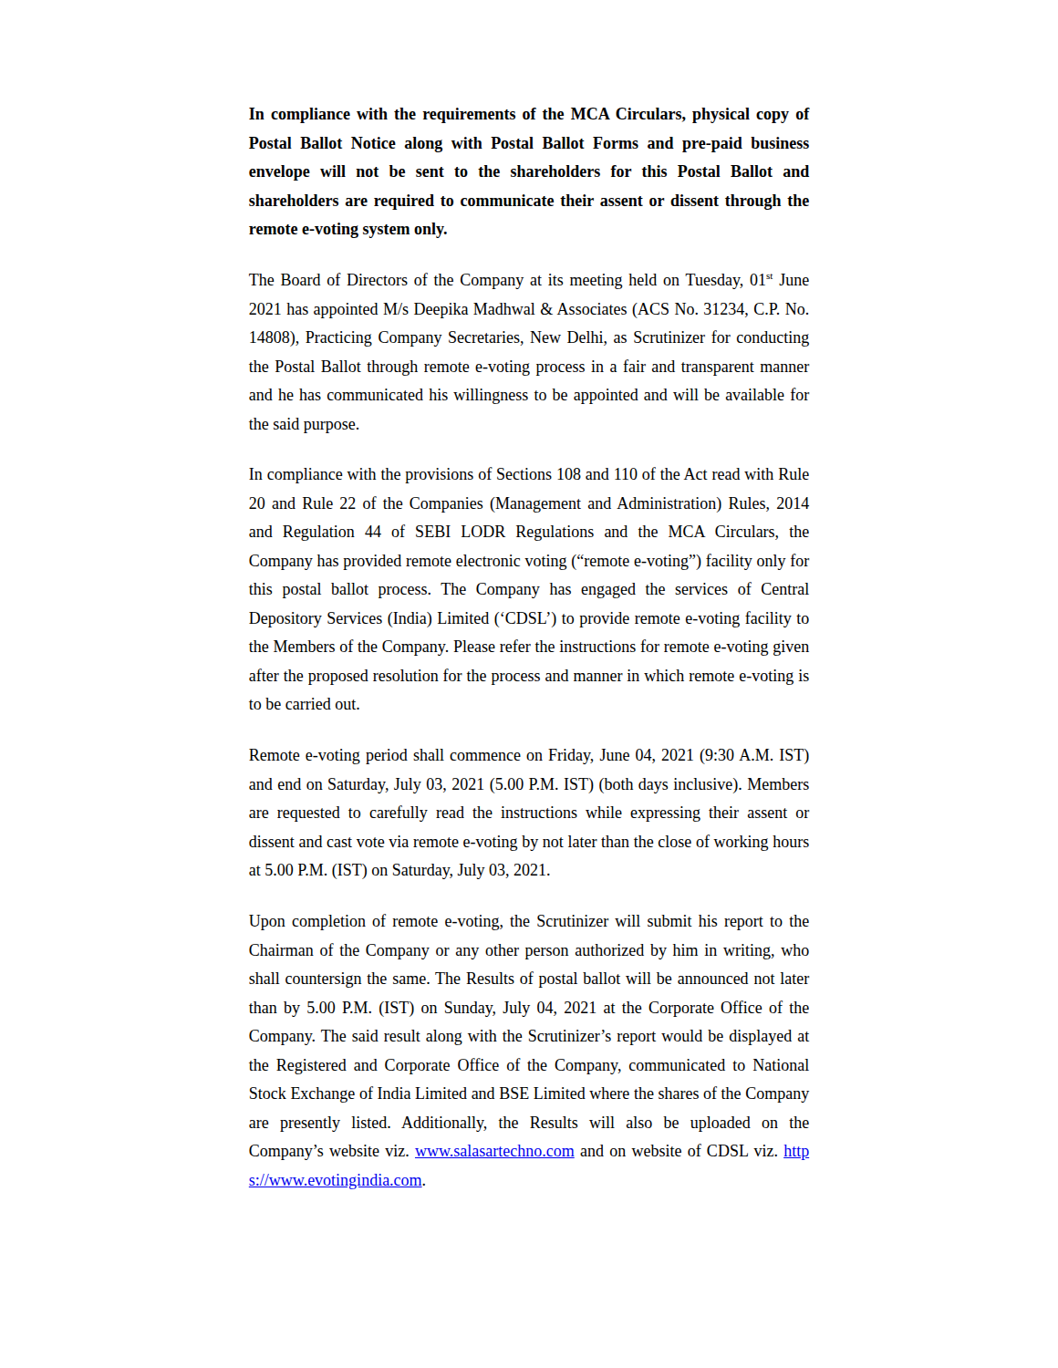In compliance with the requirements of the MCA Circulars, physical copy of Postal Ballot Notice along with Postal Ballot Forms and pre-paid business envelope will not be sent to the shareholders for this Postal Ballot and shareholders are required to communicate their assent or dissent through the remote e-voting system only.
The Board of Directors of the Company at its meeting held on Tuesday, 01st June 2021 has appointed M/s Deepika Madhwal & Associates (ACS No. 31234, C.P. No. 14808), Practicing Company Secretaries, New Delhi, as Scrutinizer for conducting the Postal Ballot through remote e-voting process in a fair and transparent manner and he has communicated his willingness to be appointed and will be available for the said purpose.
In compliance with the provisions of Sections 108 and 110 of the Act read with Rule 20 and Rule 22 of the Companies (Management and Administration) Rules, 2014 and Regulation 44 of SEBI LODR Regulations and the MCA Circulars, the Company has provided remote electronic voting (“remote e-voting”) facility only for this postal ballot process. The Company has engaged the services of Central Depository Services (India) Limited (‘CDSL’) to provide remote e-voting facility to the Members of the Company. Please refer the instructions for remote e-voting given after the proposed resolution for the process and manner in which remote e-voting is to be carried out.
Remote e-voting period shall commence on Friday, June 04, 2021 (9:30 A.M. IST) and end on Saturday, July 03, 2021 (5.00 P.M. IST) (both days inclusive). Members are requested to carefully read the instructions while expressing their assent or dissent and cast vote via remote e-voting by not later than the close of working hours at 5.00 P.M. (IST) on Saturday, July 03, 2021.
Upon completion of remote e-voting, the Scrutinizer will submit his report to the Chairman of the Company or any other person authorized by him in writing, who shall countersign the same. The Results of postal ballot will be announced not later than by 5.00 P.M. (IST) on Sunday, July 04, 2021 at the Corporate Office of the Company. The said result along with the Scrutinizer’s report would be displayed at the Registered and Corporate Office of the Company, communicated to National Stock Exchange of India Limited and BSE Limited where the shares of the Company are presently listed. Additionally, the Results will also be uploaded on the Company’s website viz. www.salasartechno.com and on website of CDSL viz. https://www.evotingindia.com.